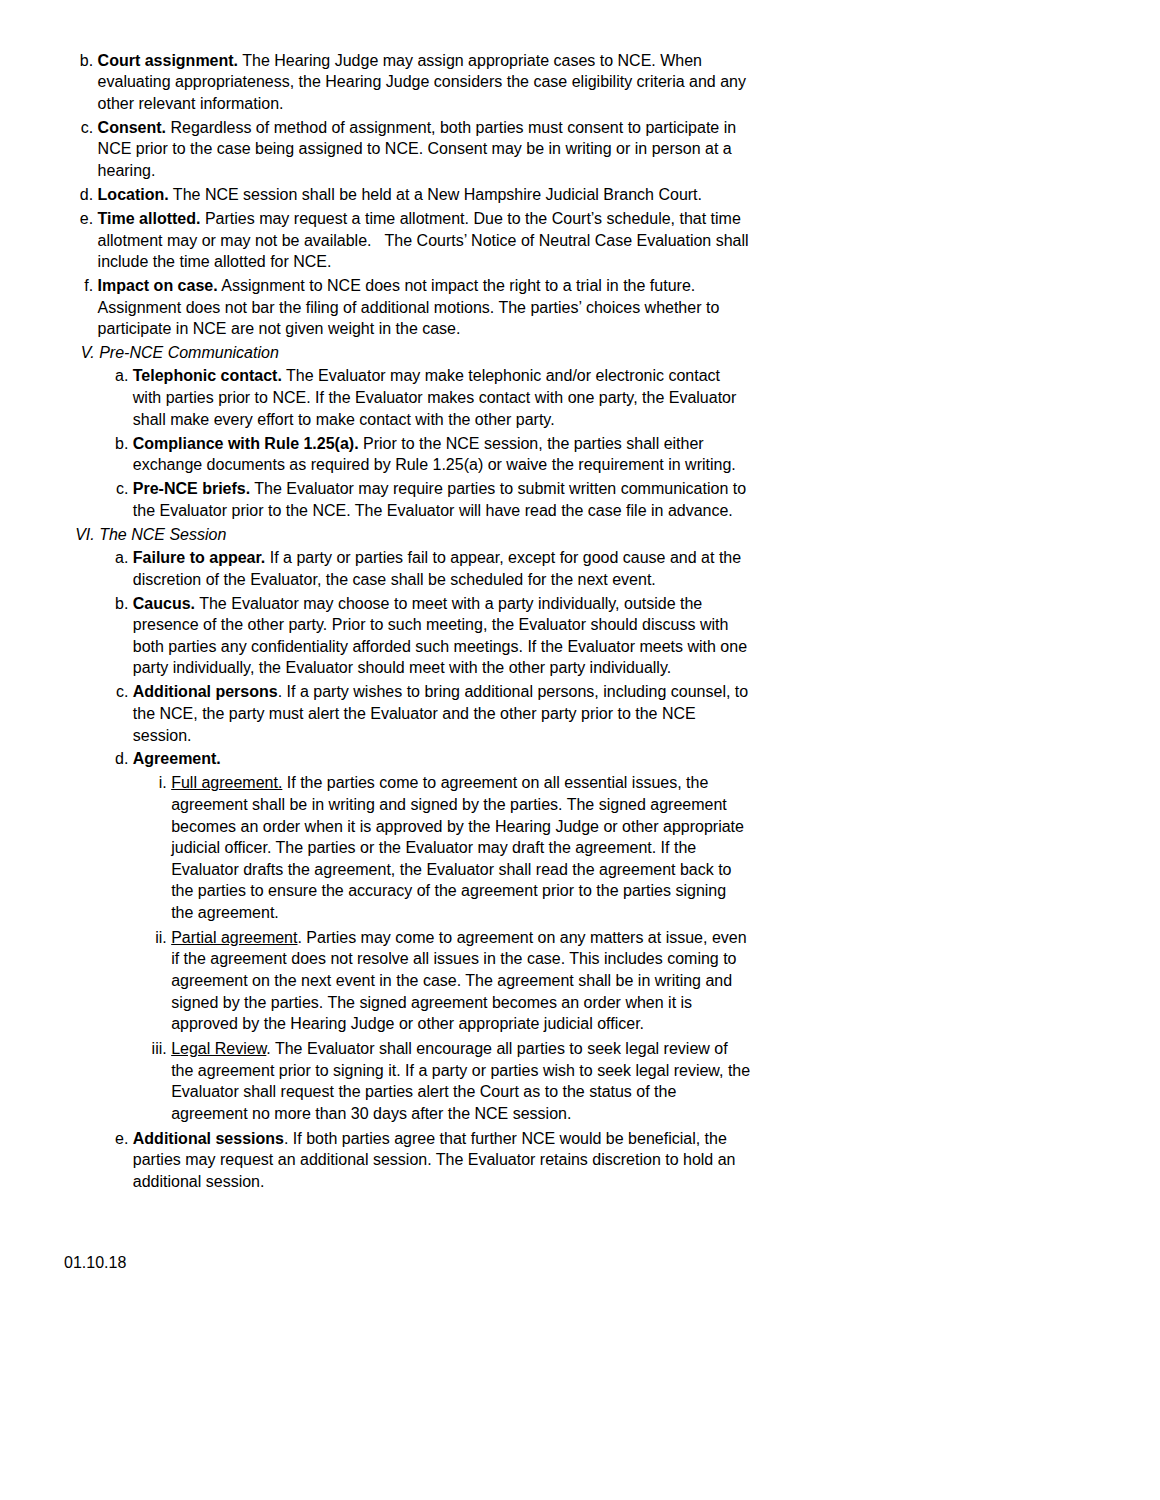Court assignment. The Hearing Judge may assign appropriate cases to NCE. When evaluating appropriateness, the Hearing Judge considers the case eligibility criteria and any other relevant information.
Consent. Regardless of method of assignment, both parties must consent to participate in NCE prior to the case being assigned to NCE. Consent may be in writing or in person at a hearing.
Location. The NCE session shall be held at a New Hampshire Judicial Branch Court.
Time allotted. Parties may request a time allotment. Due to the Court’s schedule, that time allotment may or may not be available. The Courts’ Notice of Neutral Case Evaluation shall include the time allotted for NCE.
Impact on case. Assignment to NCE does not impact the right to a trial in the future. Assignment does not bar the filing of additional motions. The parties’ choices whether to participate in NCE are not given weight in the case.
Pre-NCE Communication
Telephonic contact. The Evaluator may make telephonic and/or electronic contact with parties prior to NCE. If the Evaluator makes contact with one party, the Evaluator shall make every effort to make contact with the other party.
Compliance with Rule 1.25(a). Prior to the NCE session, the parties shall either exchange documents as required by Rule 1.25(a) or waive the requirement in writing.
Pre-NCE briefs. The Evaluator may require parties to submit written communication to the Evaluator prior to the NCE. The Evaluator will have read the case file in advance.
The NCE Session
Failure to appear. If a party or parties fail to appear, except for good cause and at the discretion of the Evaluator, the case shall be scheduled for the next event.
Caucus. The Evaluator may choose to meet with a party individually, outside the presence of the other party. Prior to such meeting, the Evaluator should discuss with both parties any confidentiality afforded such meetings. If the Evaluator meets with one party individually, the Evaluator should meet with the other party individually.
Additional persons. If a party wishes to bring additional persons, including counsel, to the NCE, the party must alert the Evaluator and the other party prior to the NCE session.
Agreement.
Full agreement. If the parties come to agreement on all essential issues, the agreement shall be in writing and signed by the parties. The signed agreement becomes an order when it is approved by the Hearing Judge or other appropriate judicial officer. The parties or the Evaluator may draft the agreement. If the Evaluator drafts the agreement, the Evaluator shall read the agreement back to the parties to ensure the accuracy of the agreement prior to the parties signing the agreement.
Partial agreement. Parties may come to agreement on any matters at issue, even if the agreement does not resolve all issues in the case. This includes coming to agreement on the next event in the case. The agreement shall be in writing and signed by the parties. The signed agreement becomes an order when it is approved by the Hearing Judge or other appropriate judicial officer.
Legal Review. The Evaluator shall encourage all parties to seek legal review of the agreement prior to signing it. If a party or parties wish to seek legal review, the Evaluator shall request the parties alert the Court as to the status of the agreement no more than 30 days after the NCE session.
Additional sessions. If both parties agree that further NCE would be beneficial, the parties may request an additional session. The Evaluator retains discretion to hold an additional session.
01.10.18